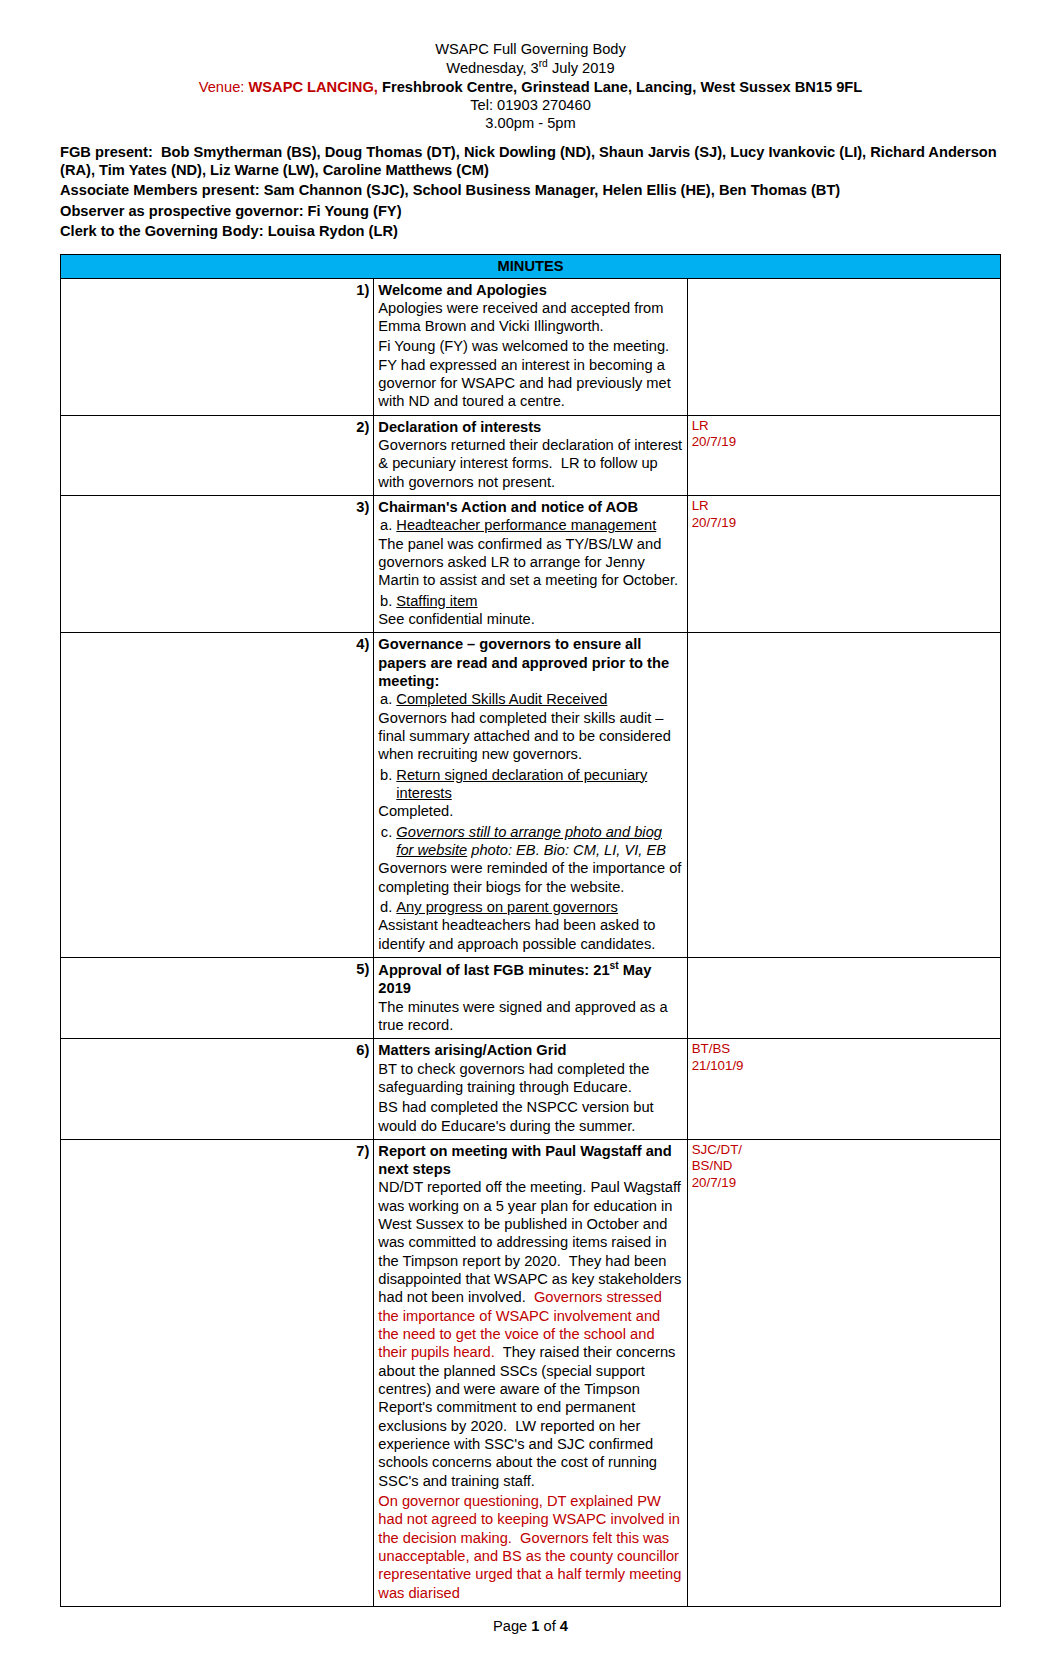WSAPC Full Governing Body
Wednesday, 3rd July 2019
Venue: WSAPC LANCING, Freshbrook Centre, Grinstead Lane, Lancing, West Sussex BN15 9FL
Tel: 01903 270460
3.00pm - 5pm
FGB present: Bob Smytherman (BS), Doug Thomas (DT), Nick Dowling (ND), Shaun Jarvis (SJ), Lucy Ivankovic (LI), Richard Anderson (RA), Tim Yates (ND), Liz Warne (LW), Caroline Matthews (CM)
Associate Members present: Sam Channon (SJC), School Business Manager, Helen Ellis (HE), Ben Thomas (BT)
Observer as prospective governor: Fi Young (FY)
Clerk to the Governing Body: Louisa Rydon (LR)
| MINUTES |
| 1) | Welcome and Apologies Apologies were received and accepted from Emma Brown and Vicki Illingworth. Fi Young (FY) was welcomed to the meeting. FY had expressed an interest in becoming a governor for WSAPC and had previously met with ND and toured a centre. | |
| 2) | Declaration of interests Governors returned their declaration of interest & pecuniary interest forms. LR to follow up with governors not present. | LR 20/7/19 |
| 3) | Chairman's Action and notice of AOB Headteacher performance management The panel was confirmed as TY/BS/LW and governors asked LR to arrange for Jenny Martin to assist and set a meeting for October. Staffing item See confidential minute. | LR 20/7/19 |
| 4) | Governance – governors to ensure all papers are read and approved prior to the meeting: Completed Skills Audit Received Governors had completed their skills audit – final summary attached and to be considered when recruiting new governors. Return signed declaration of pecuniary interests Completed. Governors still to arrange photo and biog for website photo: EB. Bio: CM, LI, VI, EB Governors were reminded of the importance of completing their biogs for the website. Any progress on parent governors Assistant headteachers had been asked to identify and approach possible candidates. | |
| 5) | Approval of last FGB minutes: 21 st May 2019 The minutes were signed and approved as a true record. | |
| 6) | Matters arising/Action Grid BT to check governors had completed the safeguarding training through Educare. BS had completed the NSPCC version but would do Educare's during the summer. | BT/BS 21/101/9 |
| 7) | Report on meeting with Paul Wagstaff and next steps ND/DT reported off the meeting. Paul Wagstaff was working on a 5 year plan for education in West Sussex to be published in October and was committed to addressing items raised in the Timpson report by 2020. They had been disappointed that WSAPC as key stakeholders had not been involved. Governors stressed the importance of WSAPC involvement and the need to get the voice of the school and their pupils heard. They raised their concerns about the planned SSCs (special support centres) and were aware of the Timpson Report's commitment to end permanent exclusions by 2020. LW reported on her experience with SSC's and SJC confirmed schools concerns about the cost of running SSC's and training staff. On governor questioning, DT explained PW had not agreed to keeping WSAPC involved in the decision making. Governors felt this was unacceptable, and BS as the county councillor representative urged that a half termly meeting was diarised | SJC/DT/ BS/ND 20/7/19 |
Page 1 of 4